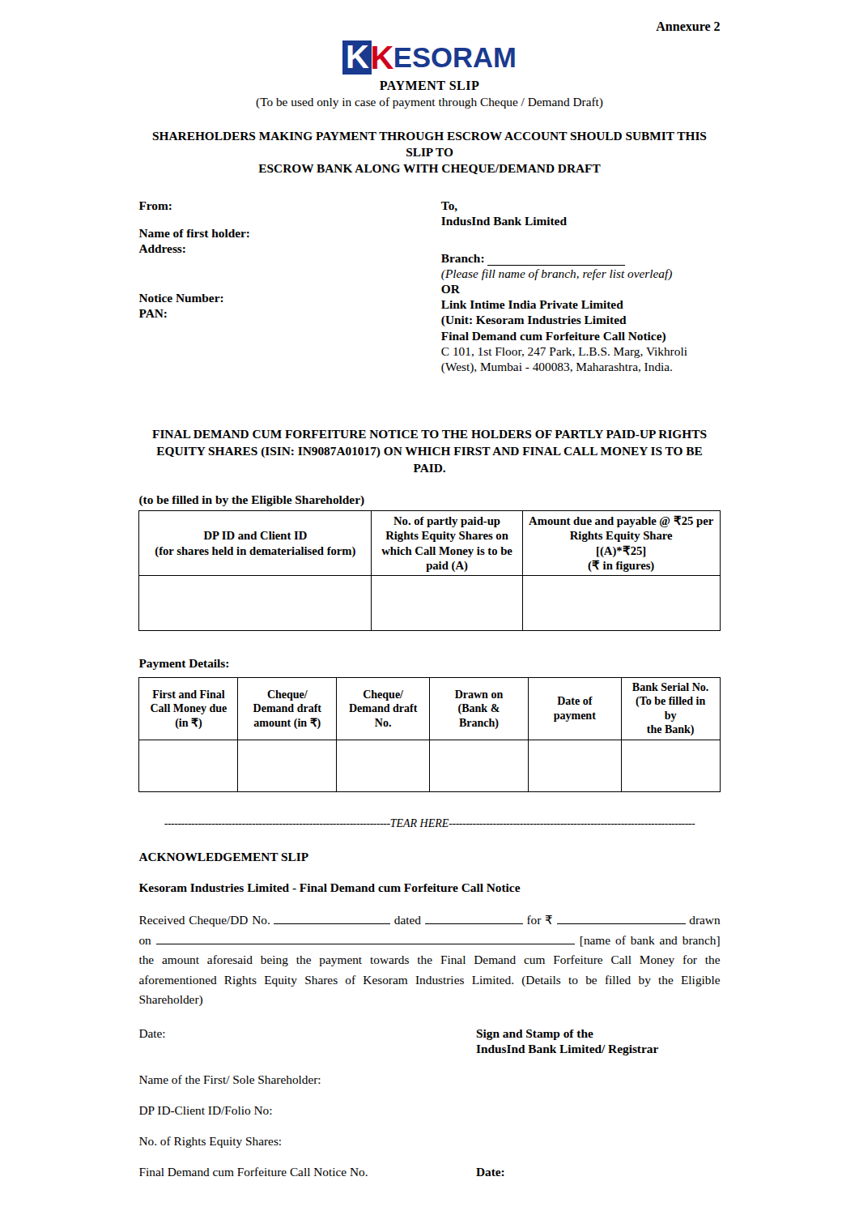Annexure 2
KKESORAM
PAYMENT SLIP
(To be used only in case of payment through Cheque / Demand Draft)
SHAREHOLDERS MAKING PAYMENT THROUGH ESCROW ACCOUNT SHOULD SUBMIT THIS SLIP TO
ESCROW BANK ALONG WITH CHEQUE/DEMAND DRAFT
| From: Name of first holder: Address: Notice Number: PAN: | To, IndusInd Bank Limited Branch: (Please fill name of branch, refer list overleaf) OR Link Intime India Private Limited (Unit: Kesoram Industries Limited Final Demand cum Forfeiture Call Notice) C 101, 1st Floor, 247 Park, L.B.S. Marg, Vikhroli (West), Mumbai - 400083, Maharashtra, India. |
FINAL DEMAND CUM FORFEITURE NOTICE TO THE HOLDERS OF PARTLY PAID-UP RIGHTS EQUITY SHARES (ISIN: IN9087A01017) ON WHICH FIRST AND FINAL CALL MONEY IS TO BE PAID.
(to be filled in by the Eligible Shareholder)
| DP ID and Client ID (for shares held in dematerialised form) | No. of partly paid-up Rights Equity Shares on which Call Money is to be paid (A) | Amount due and payable @ ₹25 per Rights Equity Share [(A)*₹25] (₹ in figures) |
| --- | --- | --- |
Payment Details:
| First and Final Call Money due (in ₹) | Cheque/ Demand draft amount (in ₹) | Cheque/ Demand draft No. | Drawn on (Bank & Branch) | Date of payment | Bank Serial No. (To be filled in by the Bank) |
| --- | --- | --- | --- | --- | --- |
-------------------------------------------------------------------TEAR HERE-------------------------------------------------------------------------
ACKNOWLEDGEMENT SLIP
Kesoram Industries Limited - Final Demand cum Forfeiture Call Notice
Received Cheque/DD No. dated for ₹ drawn on [name of bank and branch] the amount aforesaid being the payment towards the Final Demand cum Forfeiture Call Money for the aforementioned Rights Equity Shares of Kesoram Industries Limited. (Details to be filled by the Eligible Shareholder)
| Date: | Sign and Stamp of the IndusInd Bank Limited/ Registrar |
| Name of the First/ Sole Shareholder: | |
| DP ID-Client ID/Folio No: | |
| No. of Rights Equity Shares: | |
| Final Demand cum Forfeiture Call Notice No. | Date: |